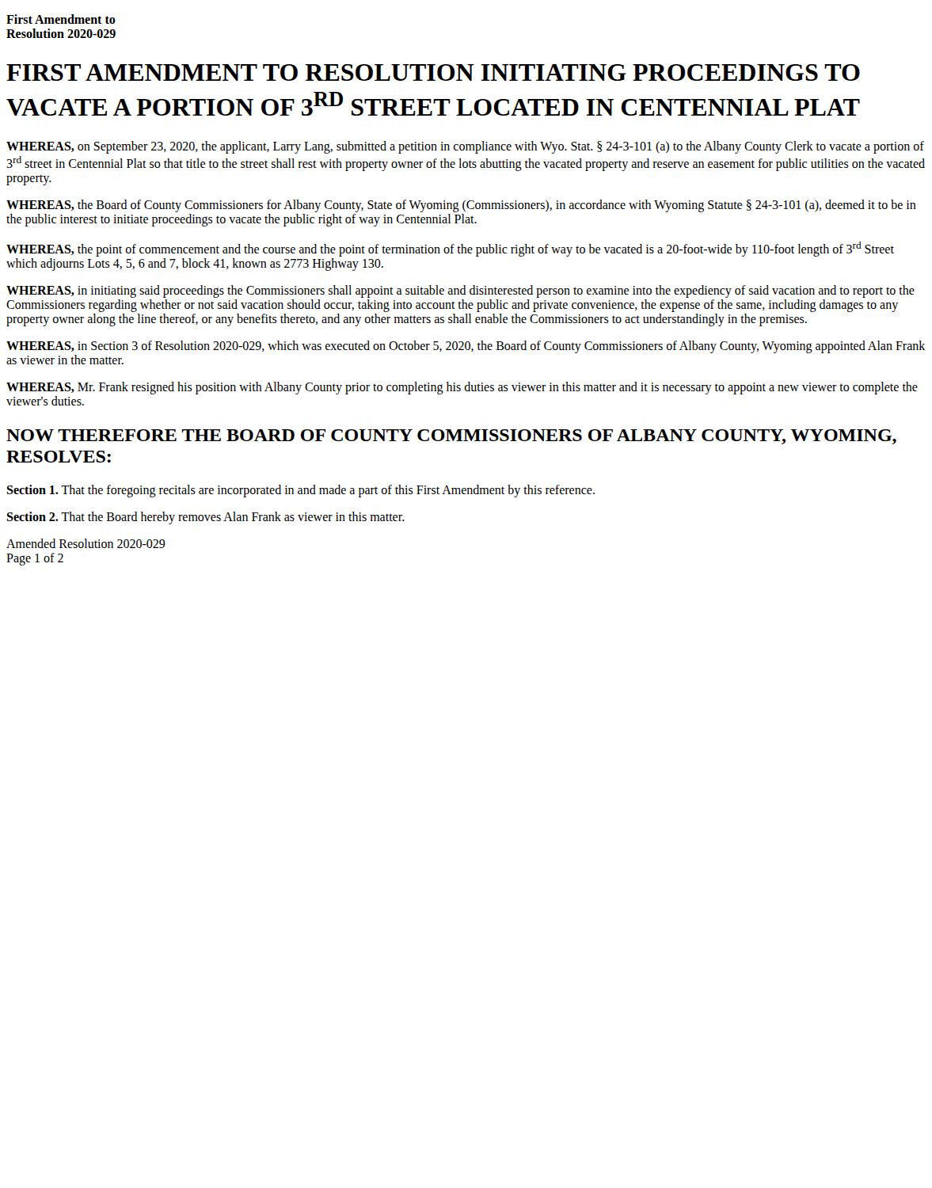First Amendment to
Resolution 2020-029
FIRST AMENDMENT TO RESOLUTION INITIATING PROCEEDINGS TO VACATE A PORTION OF 3RD STREET LOCATED IN CENTENNIAL PLAT
WHEREAS, on September 23, 2020, the applicant, Larry Lang, submitted a petition in compliance with Wyo. Stat. § 24-3-101 (a) to the Albany County Clerk to vacate a portion of 3rd street in Centennial Plat so that title to the street shall rest with property owner of the lots abutting the vacated property and reserve an easement for public utilities on the vacated property.
WHEREAS, the Board of County Commissioners for Albany County, State of Wyoming (Commissioners), in accordance with Wyoming Statute § 24-3-101 (a), deemed it to be in the public interest to initiate proceedings to vacate the public right of way in Centennial Plat.
WHEREAS, the point of commencement and the course and the point of termination of the public right of way to be vacated is a 20-foot-wide by 110-foot length of 3rd Street which adjourns Lots 4, 5, 6 and 7, block 41, known as 2773 Highway 130.
WHEREAS, in initiating said proceedings the Commissioners shall appoint a suitable and disinterested person to examine into the expediency of said vacation and to report to the Commissioners regarding whether or not said vacation should occur, taking into account the public and private convenience, the expense of the same, including damages to any property owner along the line thereof, or any benefits thereto, and any other matters as shall enable the Commissioners to act understandingly in the premises.
WHEREAS, in Section 3 of Resolution 2020-029, which was executed on October 5, 2020, the Board of County Commissioners of Albany County, Wyoming appointed Alan Frank as viewer in the matter.
WHEREAS, Mr. Frank resigned his position with Albany County prior to completing his duties as viewer in this matter and it is necessary to appoint a new viewer to complete the viewer's duties.
NOW THEREFORE THE BOARD OF COUNTY COMMISSIONERS OF ALBANY COUNTY, WYOMING, RESOLVES:
Section 1. That the foregoing recitals are incorporated in and made a part of this First Amendment by this reference.
Section 2. That the Board hereby removes Alan Frank as viewer in this matter.
Amended Resolution 2020-029
Page 1 of 2